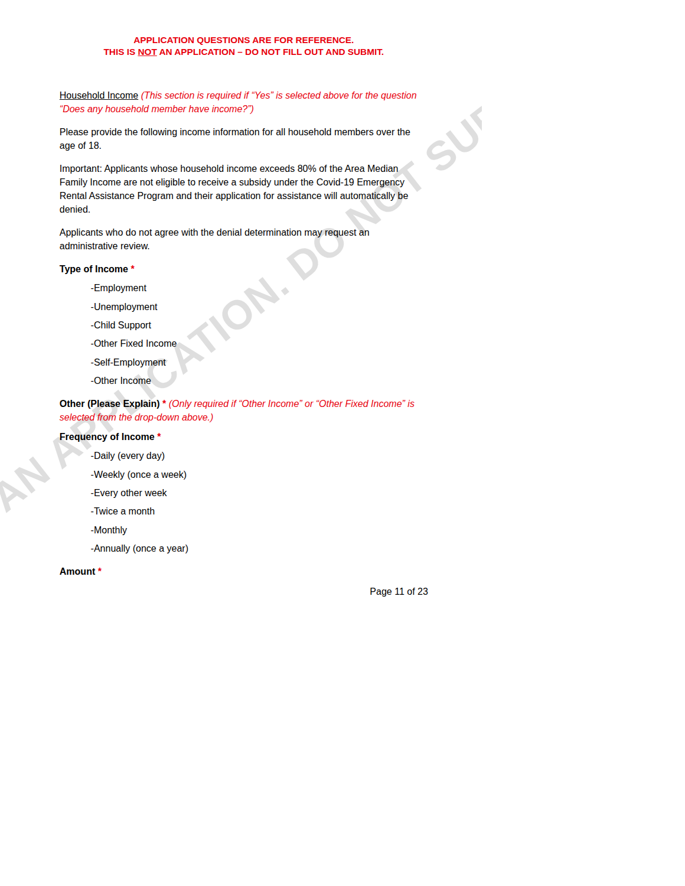NOT AN APPLICATION. DO NOT SUBMIT.
APPLICATION QUESTIONS ARE FOR REFERENCE.
THIS IS NOT AN APPLICATION – DO NOT FILL OUT AND SUBMIT.
Household Income (This section is required if “Yes” is selected above for the question “Does any household member have income?”)
Please provide the following income information for all household members over the age of 18.
Important: Applicants whose household income exceeds 80% of the Area Median Family Income are not eligible to receive a subsidy under the Covid-19 Emergency Rental Assistance Program and their application for assistance will automatically be denied.
Applicants who do not agree with the denial determination may request an administrative review.
Type of Income *
-Employment
-Unemployment
-Child Support
-Other Fixed Income
-Self-Employment
-Other Income
Other (Please Explain) * (Only required if “Other Income” or “Other Fixed Income” is selected from the drop-down above.)
Frequency of Income *
-Daily (every day)
-Weekly (once a week)
-Every other week
-Twice a month
-Monthly
-Annually (once a year)
Amount *
Page 11 of 23